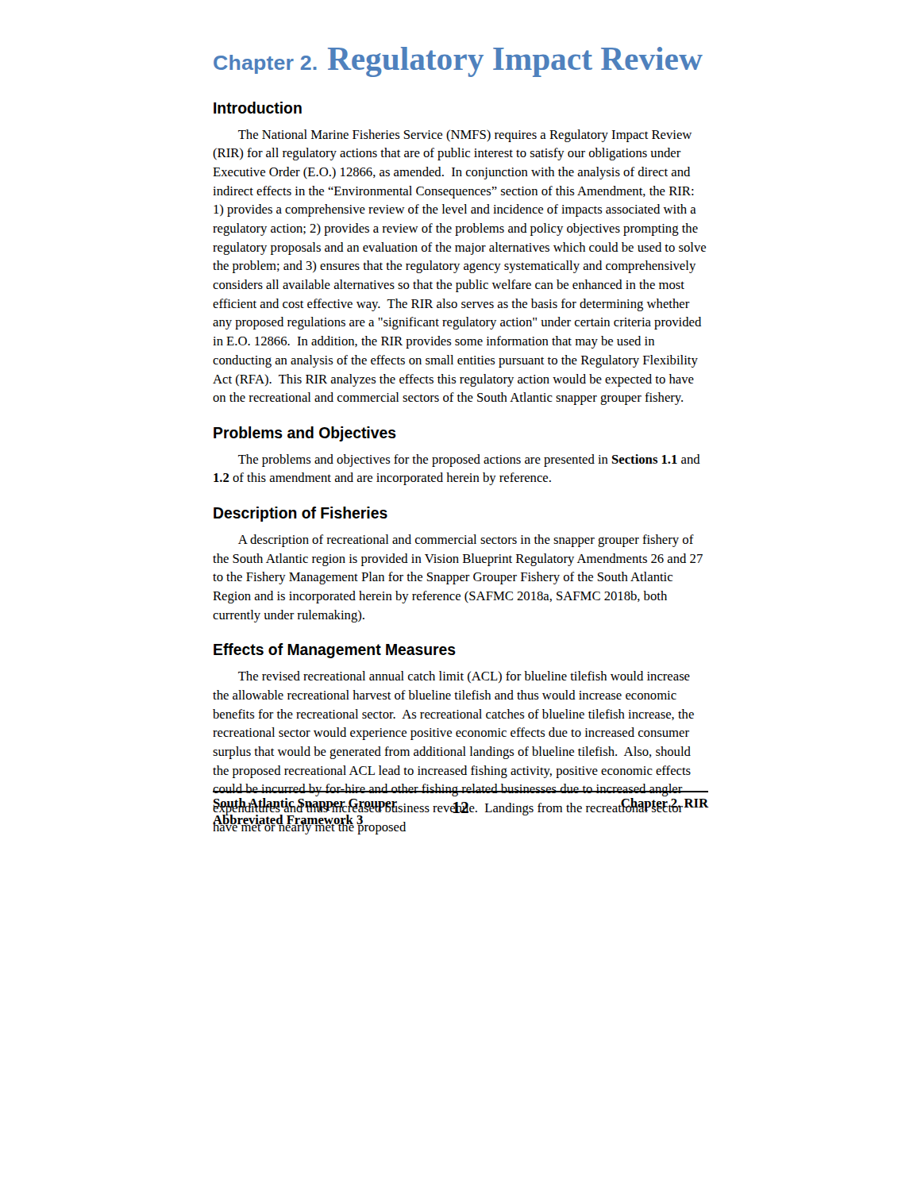Chapter 2. Regulatory Impact Review
Introduction
The National Marine Fisheries Service (NMFS) requires a Regulatory Impact Review (RIR) for all regulatory actions that are of public interest to satisfy our obligations under Executive Order (E.O.) 12866, as amended. In conjunction with the analysis of direct and indirect effects in the “Environmental Consequences” section of this Amendment, the RIR: 1) provides a comprehensive review of the level and incidence of impacts associated with a regulatory action; 2) provides a review of the problems and policy objectives prompting the regulatory proposals and an evaluation of the major alternatives which could be used to solve the problem; and 3) ensures that the regulatory agency systematically and comprehensively considers all available alternatives so that the public welfare can be enhanced in the most efficient and cost effective way. The RIR also serves as the basis for determining whether any proposed regulations are a "significant regulatory action" under certain criteria provided in E.O. 12866. In addition, the RIR provides some information that may be used in conducting an analysis of the effects on small entities pursuant to the Regulatory Flexibility Act (RFA). This RIR analyzes the effects this regulatory action would be expected to have on the recreational and commercial sectors of the South Atlantic snapper grouper fishery.
Problems and Objectives
The problems and objectives for the proposed actions are presented in Sections 1.1 and 1.2 of this amendment and are incorporated herein by reference.
Description of Fisheries
A description of recreational and commercial sectors in the snapper grouper fishery of the South Atlantic region is provided in Vision Blueprint Regulatory Amendments 26 and 27 to the Fishery Management Plan for the Snapper Grouper Fishery of the South Atlantic Region and is incorporated herein by reference (SAFMC 2018a, SAFMC 2018b, both currently under rulemaking).
Effects of Management Measures
The revised recreational annual catch limit (ACL) for blueline tilefish would increase the allowable recreational harvest of blueline tilefish and thus would increase economic benefits for the recreational sector. As recreational catches of blueline tilefish increase, the recreational sector would experience positive economic effects due to increased consumer surplus that would be generated from additional landings of blueline tilefish. Also, should the proposed recreational ACL lead to increased fishing activity, positive economic effects could be incurred by for-hire and other fishing related businesses due to increased angler expenditures and thus increased business revenue. Landings from the recreational sector have met or nearly met the proposed
| South Atlantic Snapper Grouper Abbreviated Framework 3 | 12 | Chapter 2. RIR |